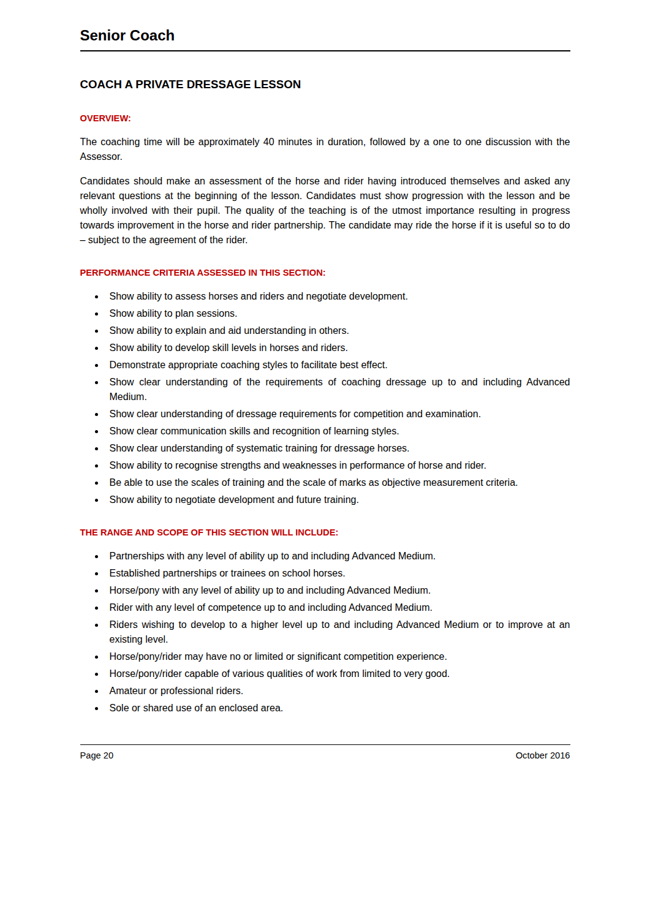Senior Coach
COACH A PRIVATE DRESSAGE LESSON
OVERVIEW:
The coaching time will be approximately 40 minutes in duration, followed by a one to one discussion with the Assessor.
Candidates should make an assessment of the horse and rider having introduced themselves and asked any relevant questions at the beginning of the lesson. Candidates must show progression with the lesson and be wholly involved with their pupil. The quality of the teaching is of the utmost importance resulting in progress towards improvement in the horse and rider partnership. The candidate may ride the horse if it is useful so to do – subject to the agreement of the rider.
PERFORMANCE CRITERIA ASSESSED IN THIS SECTION:
Show ability to assess horses and riders and negotiate development.
Show ability to plan sessions.
Show ability to explain and aid understanding in others.
Show ability to develop skill levels in horses and riders.
Demonstrate appropriate coaching styles to facilitate best effect.
Show clear understanding of the requirements of coaching dressage up to and including Advanced Medium.
Show clear understanding of dressage requirements for competition and examination.
Show clear communication skills and recognition of learning styles.
Show clear understanding of systematic training for dressage horses.
Show ability to recognise strengths and weaknesses in performance of horse and rider.
Be able to use the scales of training and the scale of marks as objective measurement criteria.
Show ability to negotiate development and future training.
THE RANGE AND SCOPE OF THIS SECTION WILL INCLUDE:
Partnerships with any level of ability up to and including Advanced Medium.
Established partnerships or trainees on school horses.
Horse/pony with any level of ability up to and including Advanced Medium.
Rider with any level of competence up to and including Advanced Medium.
Riders wishing to develop to a higher level up to and including Advanced Medium or to improve at an existing level.
Horse/pony/rider may have no or limited or significant competition experience.
Horse/pony/rider capable of various qualities of work from limited to very good.
Amateur or professional riders.
Sole or shared use of an enclosed area.
Page 20 October 2016